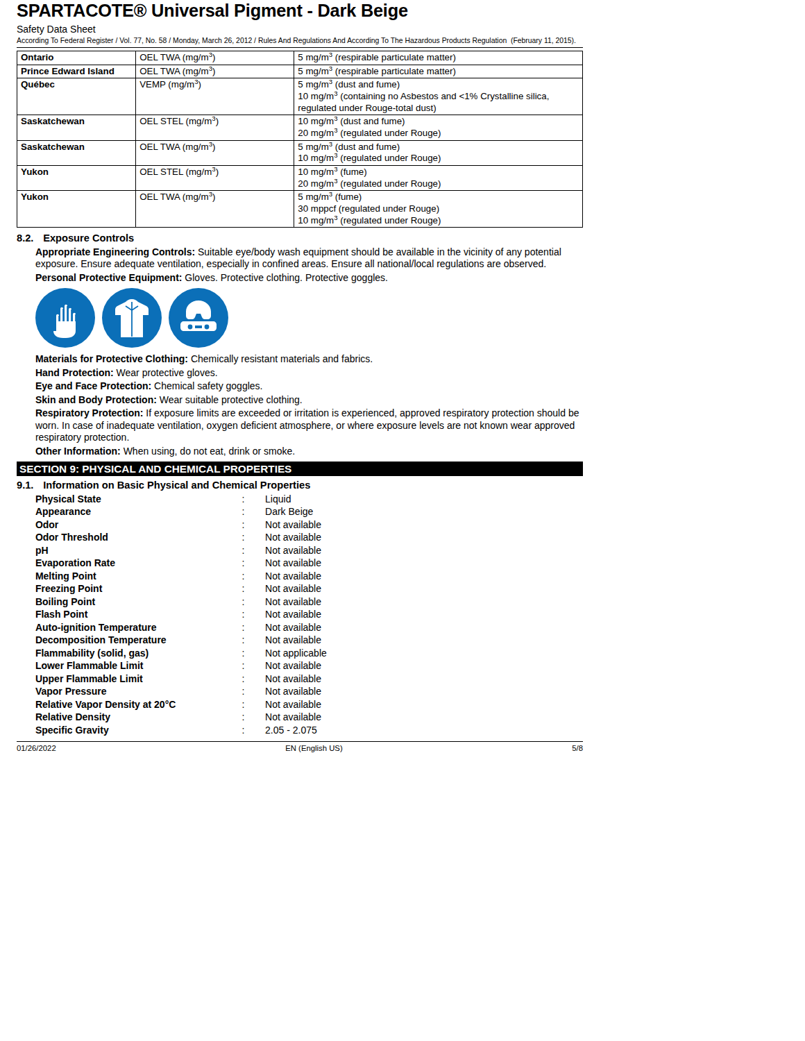SPARTACOTE® Universal Pigment - Dark Beige
Safety Data Sheet
According To Federal Register / Vol. 77, No. 58 / Monday, March 26, 2012 / Rules And Regulations And According To The Hazardous Products Regulation (February 11, 2015).
| Ontario | OEL TWA (mg/m 3 ) | 5 mg/m 3 (respirable particulate matter) |
| Prince Edward Island | OEL TWA (mg/m 3 ) | 5 mg/m 3 (respirable particulate matter) |
| Québec | VEMP (mg/m 3 ) | 5 mg/m 3 (dust and fume) 10 mg/m 3 (containing no Asbestos and <1% Crystalline silica, regulated under Rouge-total dust) |
| Saskatchewan | OEL STEL (mg/m 3 ) | 10 mg/m 3 (dust and fume) 20 mg/m 3 (regulated under Rouge) |
| Saskatchewan | OEL TWA (mg/m 3 ) | 5 mg/m 3 (dust and fume) 10 mg/m 3 (regulated under Rouge) |
| Yukon | OEL STEL (mg/m 3 ) | 10 mg/m 3 (fume) 20 mg/m 3 (regulated under Rouge) |
| Yukon | OEL TWA (mg/m 3 ) | 5 mg/m 3 (fume) 30 mppcf (regulated under Rouge) 10 mg/m 3 (regulated under Rouge) |
8.2. Exposure Controls
Appropriate Engineering Controls: Suitable eye/body wash equipment should be available in the vicinity of any potential exposure. Ensure adequate ventilation, especially in confined areas. Ensure all national/local regulations are observed.
Personal Protective Equipment: Gloves. Protective clothing. Protective goggles.
Materials for Protective Clothing: Chemically resistant materials and fabrics.
Hand Protection: Wear protective gloves.
Eye and Face Protection: Chemical safety goggles.
Skin and Body Protection: Wear suitable protective clothing.
Respiratory Protection: If exposure limits are exceeded or irritation is experienced, approved respiratory protection should be worn. In case of inadequate ventilation, oxygen deficient atmosphere, or where exposure levels are not known wear approved respiratory protection.
Other Information: When using, do not eat, drink or smoke.
SECTION 9: PHYSICAL AND CHEMICAL PROPERTIES
9.1. Information on Basic Physical and Chemical Properties
| Physical State | : | Liquid |
| Appearance | : | Dark Beige |
| Odor | : | Not available |
| Odor Threshold | : | Not available |
| pH | : | Not available |
| Evaporation Rate | : | Not available |
| Melting Point | : | Not available |
| Freezing Point | : | Not available |
| Boiling Point | : | Not available |
| Flash Point | : | Not available |
| Auto-ignition Temperature | : | Not available |
| Decomposition Temperature | : | Not available |
| Flammability (solid, gas) | : | Not applicable |
| Lower Flammable Limit | : | Not available |
| Upper Flammable Limit | : | Not available |
| Vapor Pressure | : | Not available |
| Relative Vapor Density at 20°C | : | Not available |
| Relative Density | : | Not available |
| Specific Gravity | : | 2.05 - 2.075 |
01/26/2022 EN (English US) 5/8